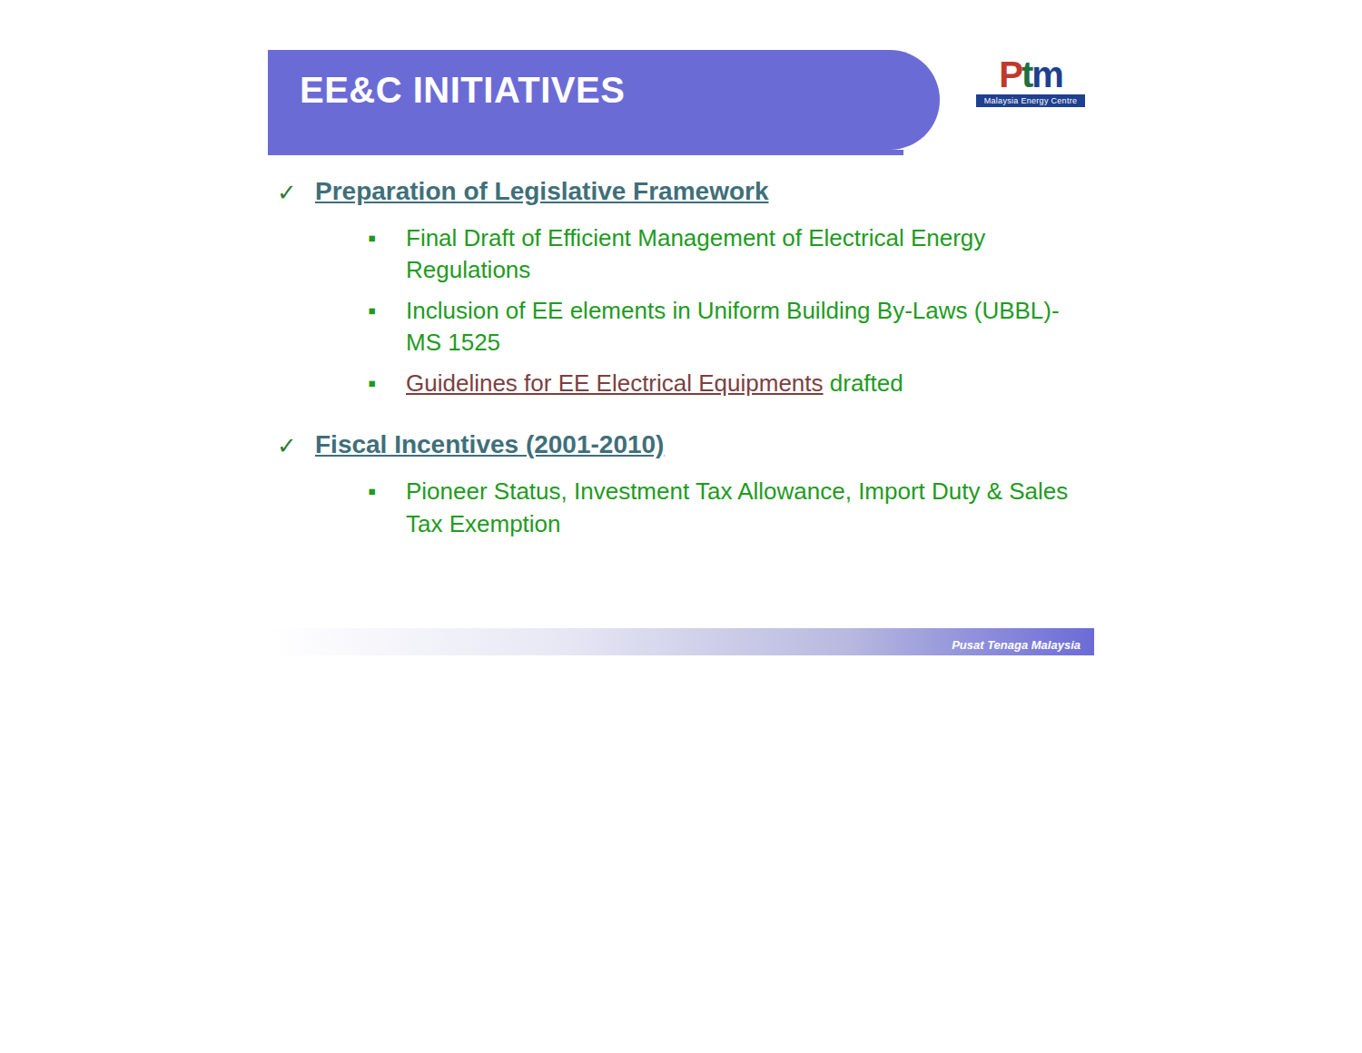EE&C INITIATIVES
Ptm
Malaysia Energy Centre
✓
Preparation of Legislative Framework
Final Draft of Efficient Management of Electrical Energy Regulations
Inclusion of EE elements in Uniform Building By-Laws (UBBL)- MS 1525
Guidelines for EE Electrical Equipments drafted
✓
Fiscal Incentives (2001-2010)
Pioneer Status, Investment Tax Allowance, Import Duty & Sales Tax Exemption
Pusat Tenaga Malaysia